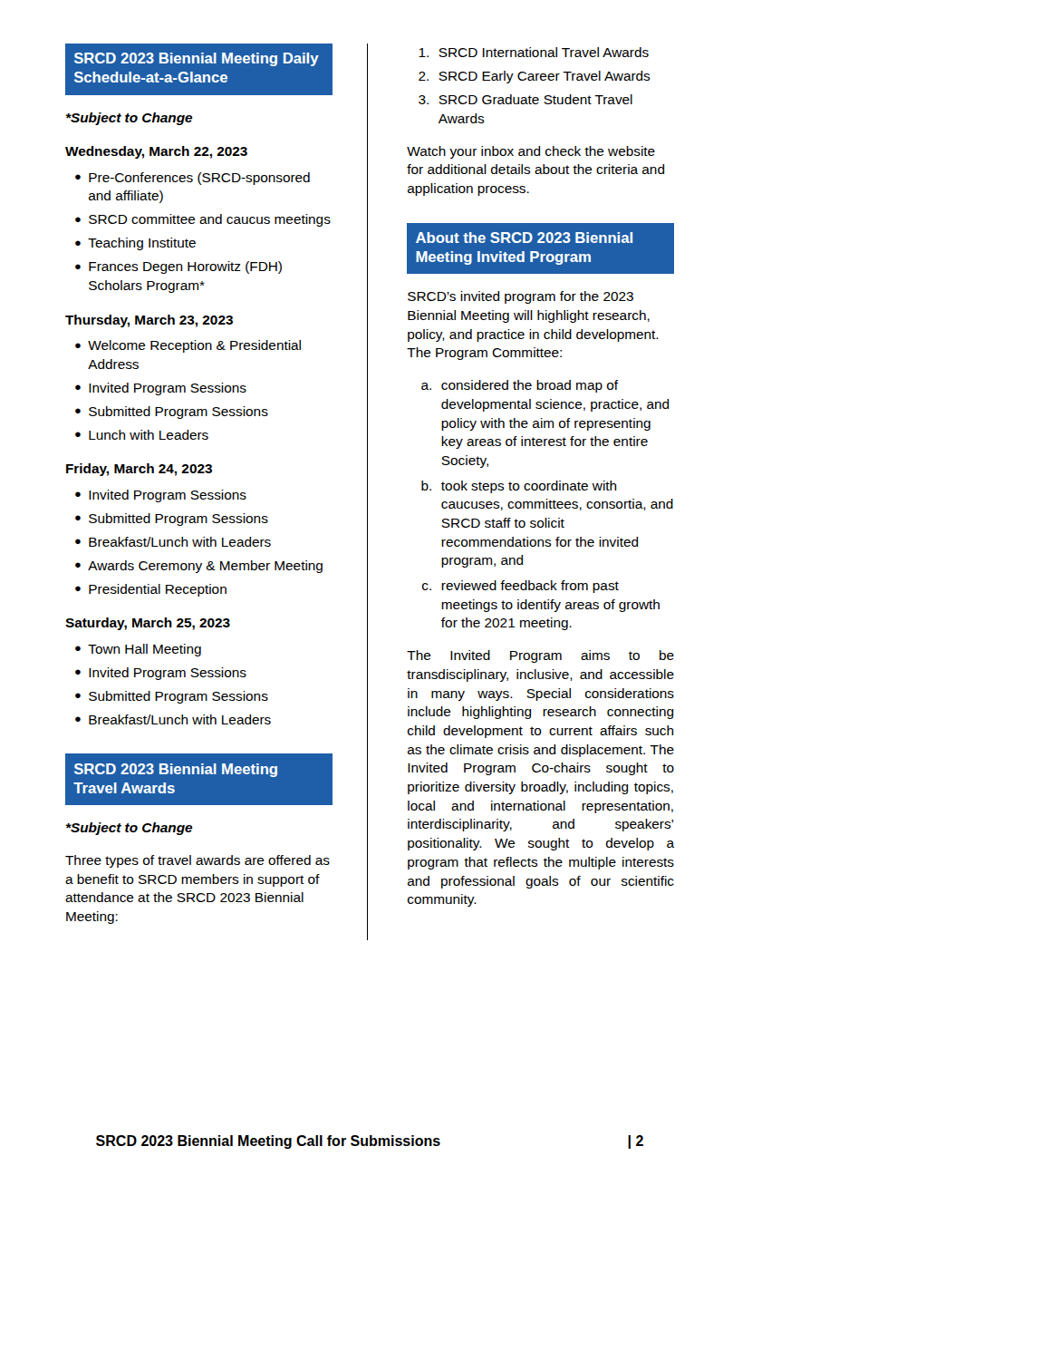SRCD 2023 Biennial Meeting Daily Schedule-at-a-Glance
*Subject to Change
Wednesday, March 22, 2023
Pre-Conferences (SRCD-sponsored and affiliate)
SRCD committee and caucus meetings
Teaching Institute
Frances Degen Horowitz (FDH) Scholars Program*
Thursday, March 23, 2023
Welcome Reception & Presidential Address
Invited Program Sessions
Submitted Program Sessions
Lunch with Leaders
Friday, March 24, 2023
Invited Program Sessions
Submitted Program Sessions
Breakfast/Lunch with Leaders
Awards Ceremony & Member Meeting
Presidential Reception
Saturday, March 25, 2023
Town Hall Meeting
Invited Program Sessions
Submitted Program Sessions
Breakfast/Lunch with Leaders
SRCD 2023 Biennial Meeting Travel Awards
*Subject to Change
Three types of travel awards are offered as a benefit to SRCD members in support of attendance at the SRCD 2023 Biennial Meeting:
SRCD International Travel Awards
SRCD Early Career Travel Awards
SRCD Graduate Student Travel Awards
Watch your inbox and check the website for additional details about the criteria and application process.
About the SRCD 2023 Biennial Meeting Invited Program
SRCD’s invited program for the 2023 Biennial Meeting will highlight research, policy, and practice in child development. The Program Committee:
considered the broad map of developmental science, practice, and policy with the aim of representing key areas of interest for the entire Society,
took steps to coordinate with caucuses, committees, consortia, and SRCD staff to solicit recommendations for the invited program, and
reviewed feedback from past meetings to identify areas of growth for the 2021 meeting.
The Invited Program aims to be transdisciplinary, inclusive, and accessible in many ways. Special considerations include highlighting research connecting child development to current affairs such as the climate crisis and displacement. The Invited Program Co-chairs sought to prioritize diversity broadly, including topics, local and international representation, interdisciplinarity, and speakers’ positionality. We sought to develop a program that reflects the multiple interests and professional goals of our scientific community.
SRCD 2023 Biennial Meeting Call for Submissions | 2